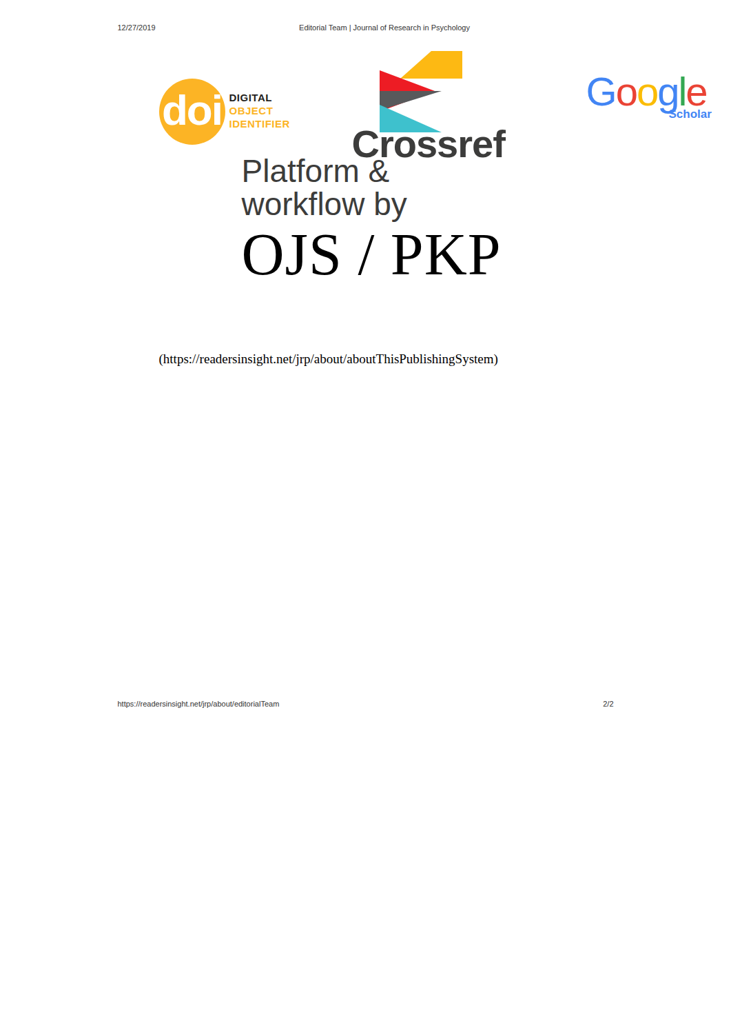12/27/2019
Editorial Team | Journal of Research in Psychology
doi
DIGITAL
OBJECT
IDENTIFIER
Crossref
Google
Scholar
Platform &
workflow by
OJS / PKP
(https://readersinsight.net/jrp/about/aboutThisPublishingSystem)
https://readersinsight.net/jrp/about/editorialTeam
2/2